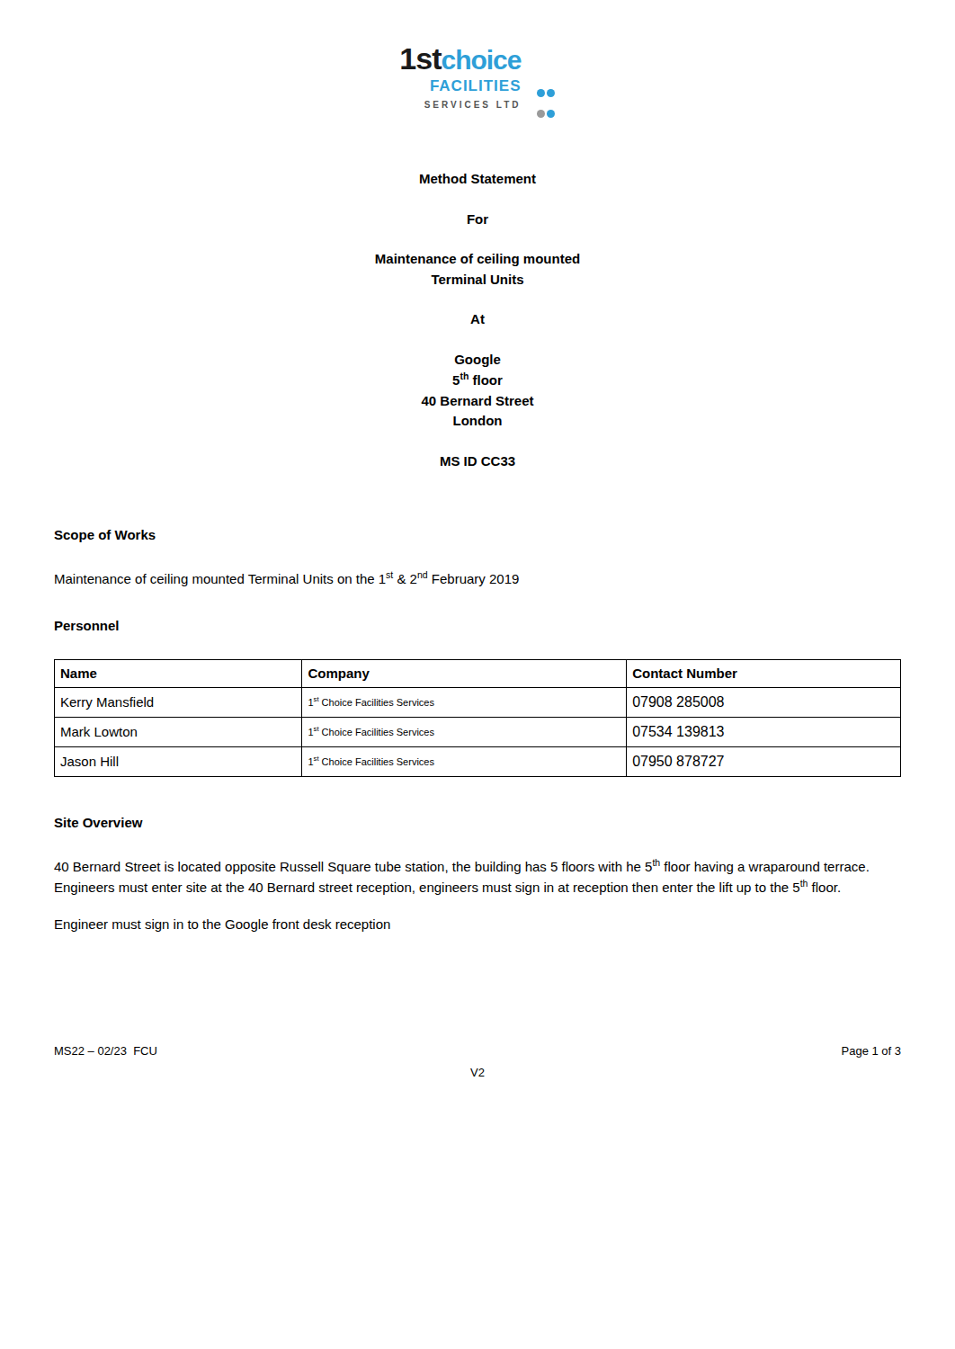1st choice FACILITIES SERVICES LTD
Method Statement
For
Maintenance of ceiling mounted
Terminal Units
At
Google 5th floor 40 Bernard Street London
MS ID CC33
Scope of Works
Maintenance of ceiling mounted Terminal Units on the 1st & 2nd February 2019
Personnel
| Name | Company | Contact Number |
| --- | --- | --- |
| Kerry Mansfield | 1 st Choice Facilities Services | 07908 285008 |
| Mark Lowton | 1 st Choice Facilities Services | 07534 139813 |
| Jason Hill | 1 st Choice Facilities Services | 07950 878727 |
Site Overview
40 Bernard Street is located opposite Russell Square tube station, the building has 5 floors with he 5th floor having a wraparound terrace. Engineers must enter site at the 40 Bernard street reception, engineers must sign in at reception then enter the lift up to the 5th floor.
Engineer must sign in to the Google front desk reception
MS22 – 02/23 FCU Page 1 of 3
V2